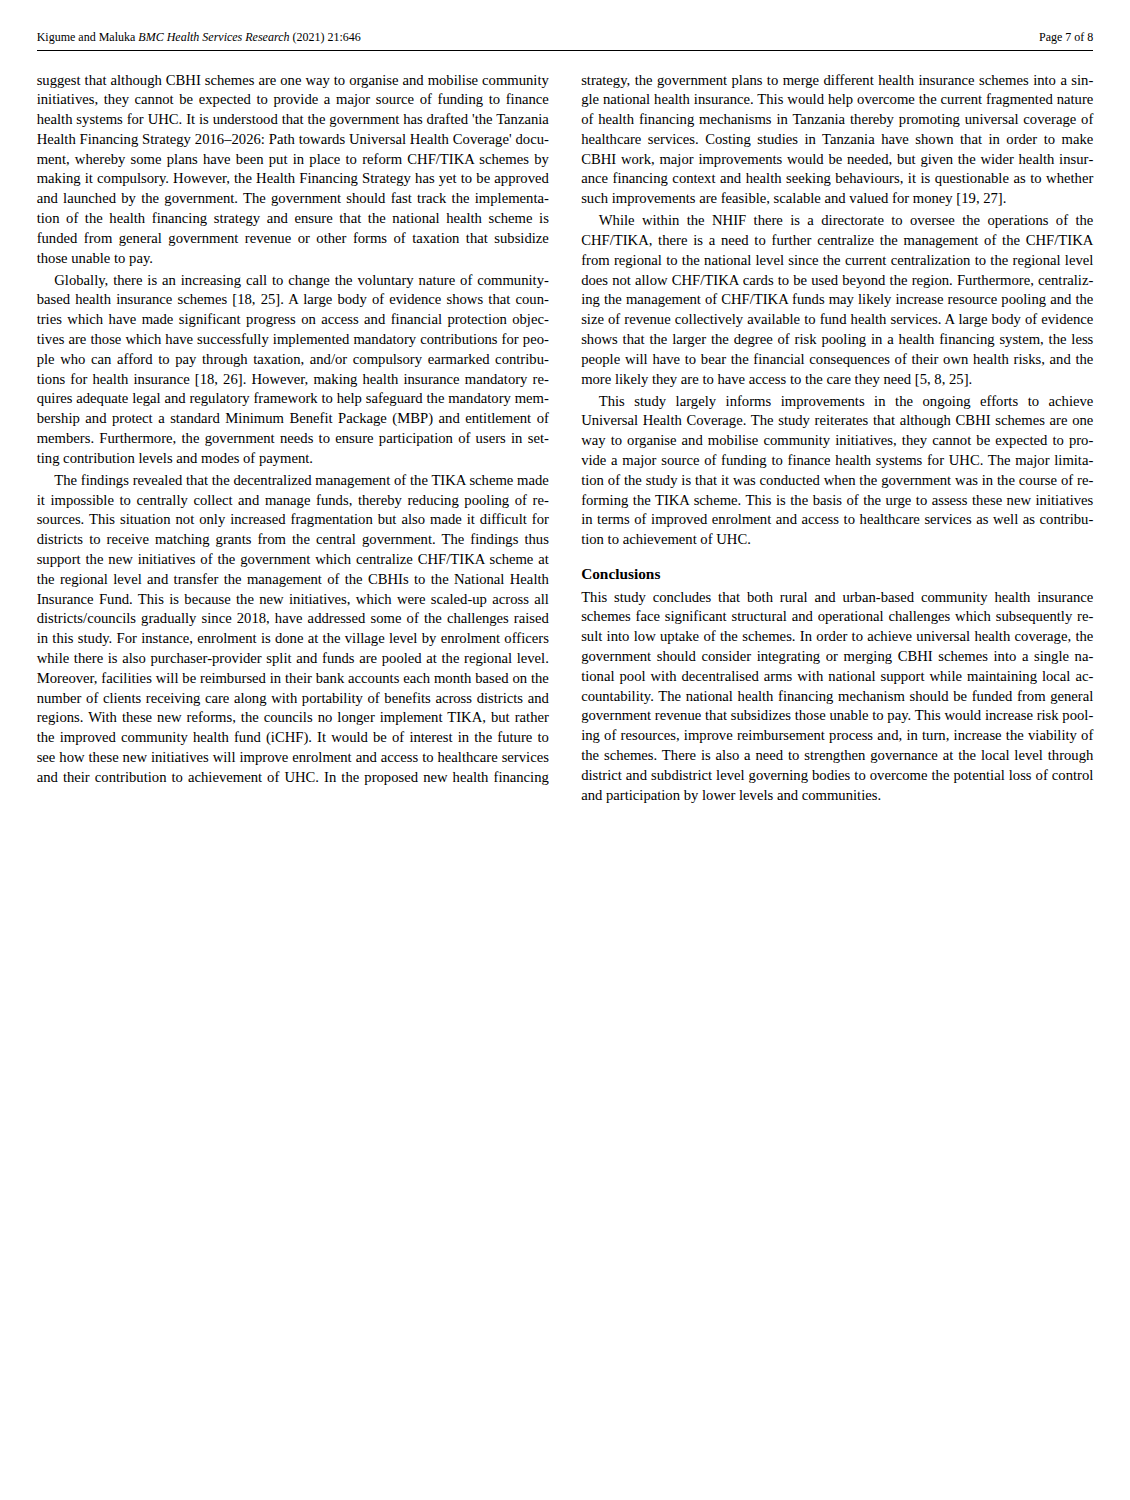Kigume and Maluka BMC Health Services Research (2021) 21:646
Page 7 of 8
suggest that although CBHI schemes are one way to organise and mobilise community initiatives, they cannot be expected to provide a major source of funding to finance health systems for UHC. It is understood that the government has drafted 'the Tanzania Health Financing Strategy 2016–2026: Path towards Universal Health Coverage' document, whereby some plans have been put in place to reform CHF/TIKA schemes by making it compulsory. However, the Health Financing Strategy has yet to be approved and launched by the government. The government should fast track the implementation of the health financing strategy and ensure that the national health scheme is funded from general government revenue or other forms of taxation that subsidize those unable to pay.
Globally, there is an increasing call to change the voluntary nature of community-based health insurance schemes [18, 25]. A large body of evidence shows that countries which have made significant progress on access and financial protection objectives are those which have successfully implemented mandatory contributions for people who can afford to pay through taxation, and/or compulsory earmarked contributions for health insurance [18, 26]. However, making health insurance mandatory requires adequate legal and regulatory framework to help safeguard the mandatory membership and protect a standard Minimum Benefit Package (MBP) and entitlement of members. Furthermore, the government needs to ensure participation of users in setting contribution levels and modes of payment.
The findings revealed that the decentralized management of the TIKA scheme made it impossible to centrally collect and manage funds, thereby reducing pooling of resources. This situation not only increased fragmentation but also made it difficult for districts to receive matching grants from the central government. The findings thus support the new initiatives of the government which centralize CHF/TIKA scheme at the regional level and transfer the management of the CBHIs to the National Health Insurance Fund. This is because the new initiatives, which were scaled-up across all districts/councils gradually since 2018, have addressed some of the challenges raised in this study. For instance, enrolment is done at the village level by enrolment officers while there is also purchaser-provider split and funds are pooled at the regional level. Moreover, facilities will be reimbursed in their bank accounts each month based on the number of clients receiving care along with portability of benefits across districts and regions. With these new reforms, the councils no longer implement TIKA, but rather the improved community health fund (iCHF). It would be of interest in the future to see how these new initiatives will improve enrolment and access to healthcare services and their contribution to achievement of UHC. In the proposed new health financing strategy, the government plans to merge different health insurance schemes into a single national health insurance. This would help overcome the current fragmented nature of health financing mechanisms in Tanzania thereby promoting universal coverage of healthcare services. Costing studies in Tanzania have shown that in order to make CBHI work, major improvements would be needed, but given the wider health insurance financing context and health seeking behaviours, it is questionable as to whether such improvements are feasible, scalable and valued for money [19, 27].
While within the NHIF there is a directorate to oversee the operations of the CHF/TIKA, there is a need to further centralize the management of the CHF/TIKA from regional to the national level since the current centralization to the regional level does not allow CHF/TIKA cards to be used beyond the region. Furthermore, centralizing the management of CHF/TIKA funds may likely increase resource pooling and the size of revenue collectively available to fund health services. A large body of evidence shows that the larger the degree of risk pooling in a health financing system, the less people will have to bear the financial consequences of their own health risks, and the more likely they are to have access to the care they need [5, 8, 25].
This study largely informs improvements in the ongoing efforts to achieve Universal Health Coverage. The study reiterates that although CBHI schemes are one way to organise and mobilise community initiatives, they cannot be expected to provide a major source of funding to finance health systems for UHC. The major limitation of the study is that it was conducted when the government was in the course of reforming the TIKA scheme. This is the basis of the urge to assess these new initiatives in terms of improved enrolment and access to healthcare services as well as contribution to achievement of UHC.
Conclusions
This study concludes that both rural and urban-based community health insurance schemes face significant structural and operational challenges which subsequently result into low uptake of the schemes. In order to achieve universal health coverage, the government should consider integrating or merging CBHI schemes into a single national pool with decentralised arms with national support while maintaining local accountability. The national health financing mechanism should be funded from general government revenue that subsidizes those unable to pay. This would increase risk pooling of resources, improve reimbursement process and, in turn, increase the viability of the schemes. There is also a need to strengthen governance at the local level through district and subdistrict level governing bodies to overcome the potential loss of control and participation by lower levels and communities.